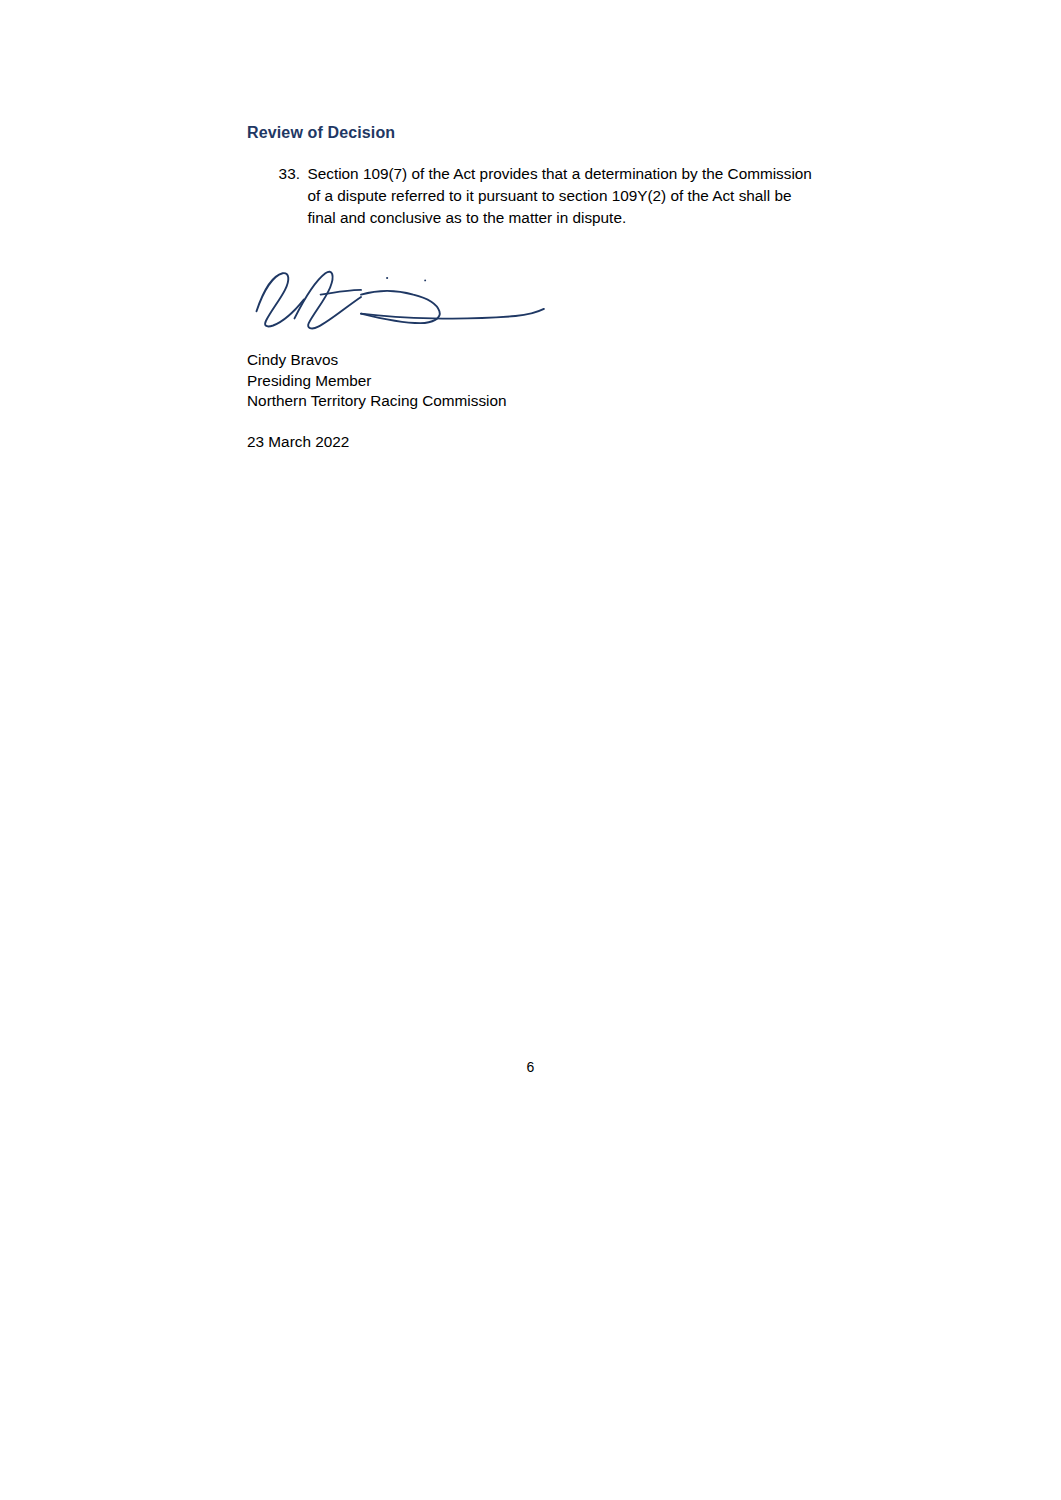Review of Decision
33. Section 109(7) of the Act provides that a determination by the Commission of a dispute referred to it pursuant to section 109Y(2) of the Act shall be final and conclusive as to the matter in dispute.
Cindy Bravos
Presiding Member
Northern Territory Racing Commission
23 March 2022
6